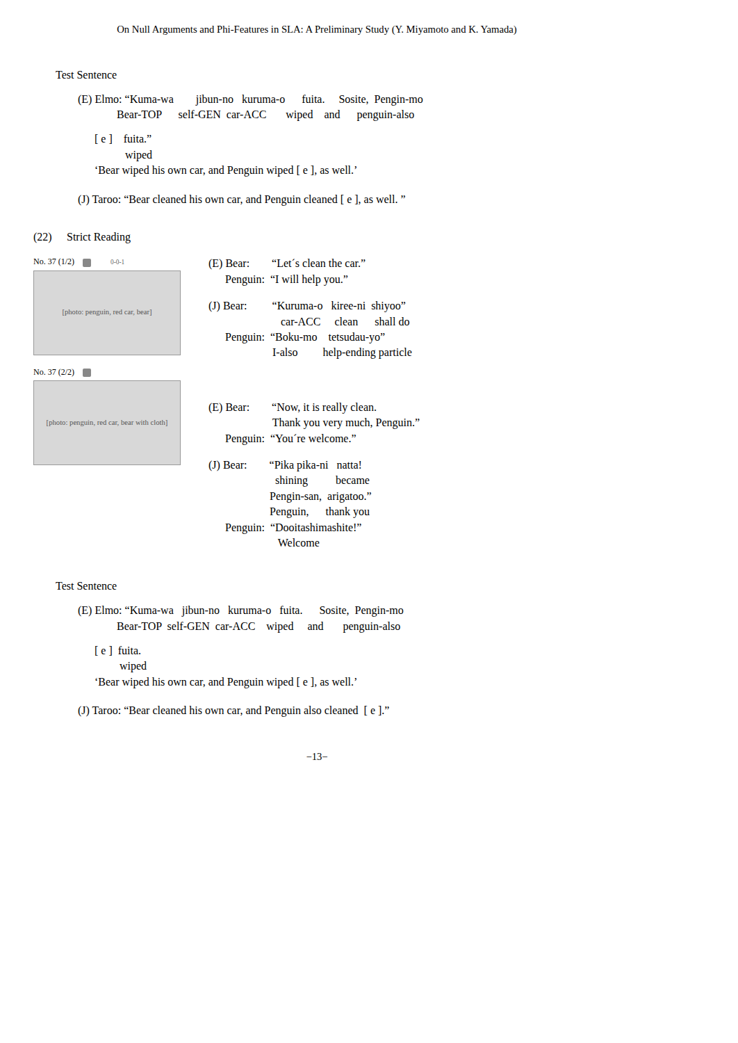On Null Arguments and Phi-Features in SLA: A Preliminary Study (Y. Miyamoto and K. Yamada)
Test Sentence
(E) Elmo: “Kuma-wa jibun-no kuruma-o fuita. Sosite, Pengin-mo
Bear-TOP self-GEN car-ACC wiped and penguin-also
[ e ] fuita.”
wiped
‘Bear wiped his own car, and Penguin wiped [ e ], as well.’
(J) Taroo: “Bear cleaned his own car, and Penguin cleaned [ e ], as well. ”
(22) Strict Reading
No. 37 (1/2) 0-0-1
[photo: penguin, red car, bear]
No. 37 (2/2)
[photo: penguin, red car, bear with cloth]
(E) Bear: “Let´s clean the car.”
Penguin: “I will help you.”
(J) Bear: “Kuruma-o kiree-ni shiyoo”
car-ACC clean shall do
Penguin: “Boku-mo tetsudau-yo”
I-also help-ending particle
(E) Bear: “Now, it is really clean.
Thank you very much, Penguin.”
Penguin: “You´re welcome.”
(J) Bear: “Pika pika-ni natta!
shining became
Pengin-san, arigatoo.”
Penguin, thank you
Penguin: “Dooitashimashite!”
Welcome
Test Sentence
(E) Elmo: “Kuma-wa jibun-no kuruma-o fuita. Sosite, Pengin-mo
Bear-TOP self-GEN car-ACC wiped and penguin-also
[ e ] fuita.
wiped
‘Bear wiped his own car, and Penguin wiped [ e ], as well.’
(J) Taroo: “Bear cleaned his own car, and Penguin also cleaned [ e ].”
−13−